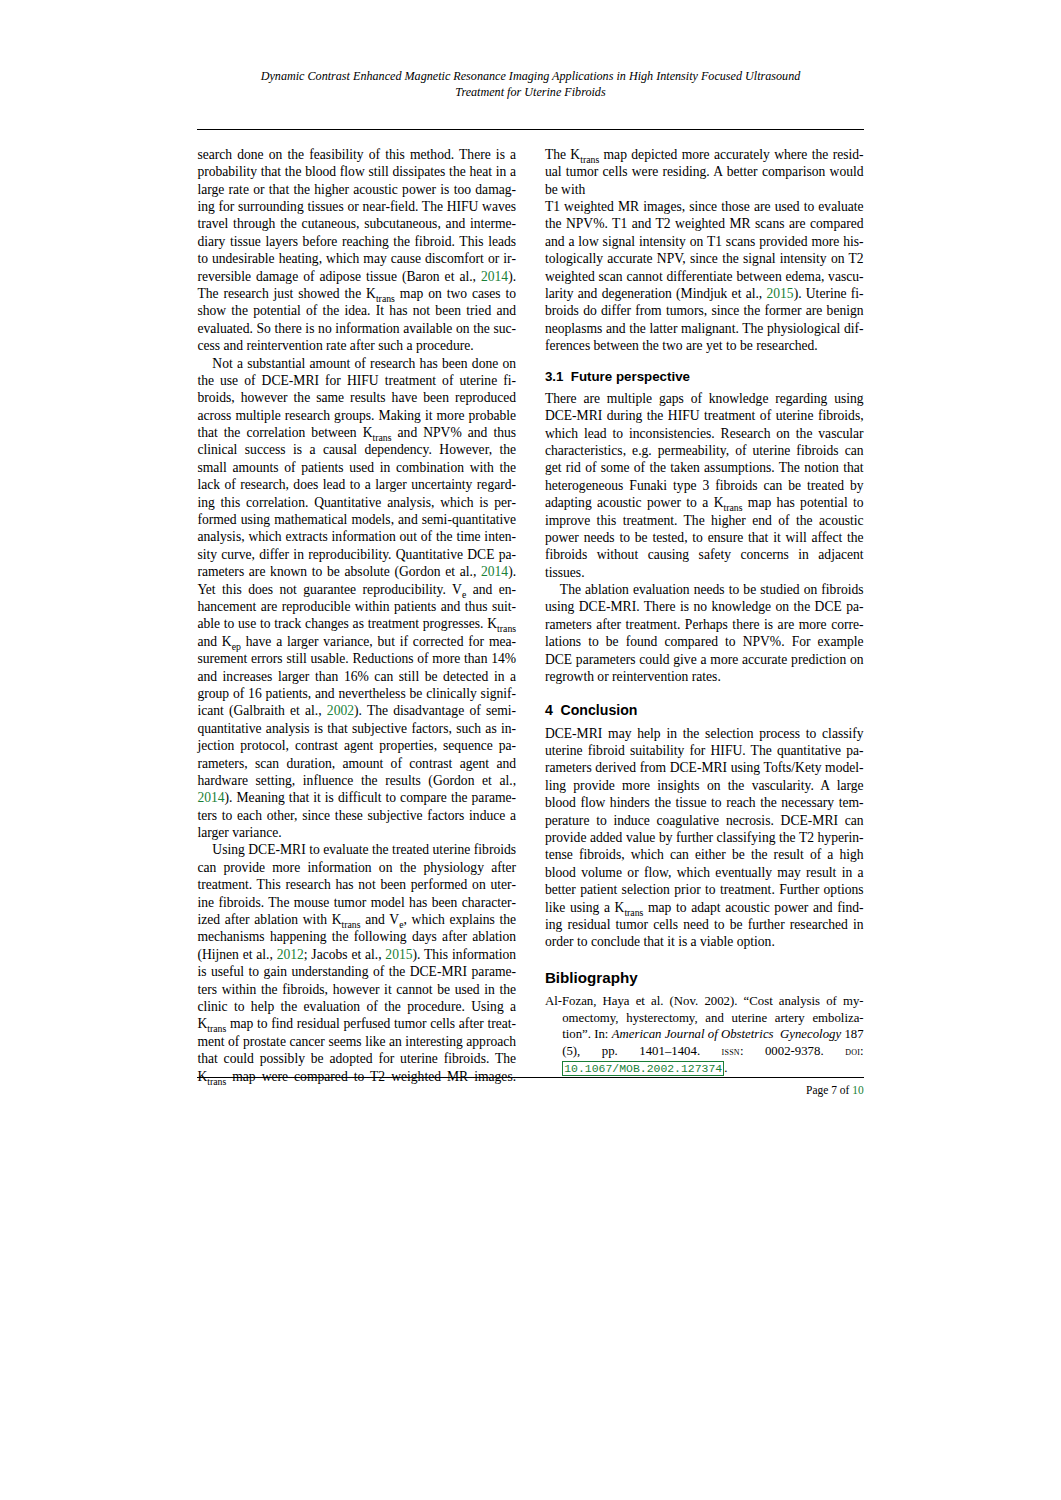Dynamic Contrast Enhanced Magnetic Resonance Imaging Applications in High Intensity Focused Ultrasound
Treatment for Uterine Fibroids
search done on the feasibility of this method. There is a probability that the blood flow still dissipates the heat in a large rate or that the higher acoustic power is too damaging for surrounding tissues or near-field. The HIFU waves travel through the cutaneous, subcutaneous, and intermediary tissue layers before reaching the fibroid. This leads to undesirable heating, which may cause discomfort or irreversible damage of adipose tissue (Baron et al., 2014). The research just showed the Ktrans map on two cases to show the potential of the idea. It has not been tried and evaluated. So there is no information available on the success and reintervention rate after such a procedure.
Not a substantial amount of research has been done on the use of DCE-MRI for HIFU treatment of uterine fibroids, however the same results have been reproduced across multiple research groups. Making it more probable that the correlation between Ktrans and NPV% and thus clinical success is a causal dependency. However, the small amounts of patients used in combination with the lack of research, does lead to a larger uncertainty regarding this correlation. Quantitative analysis, which is performed using mathematical models, and semi-quantitative analysis, which extracts information out of the time intensity curve, differ in reproducibility. Quantitative DCE parameters are known to be absolute (Gordon et al., 2014). Yet this does not guarantee reproducibility. Ve and enhancement are reproducible within patients and thus suitable to use to track changes as treatment progresses. Ktrans and Kep have a larger variance, but if corrected for measurement errors still usable. Reductions of more than 14% and increases larger than 16% can still be detected in a group of 16 patients, and nevertheless be clinically significant (Galbraith et al., 2002). The disadvantage of semi-quantitative analysis is that subjective factors, such as injection protocol, contrast agent properties, sequence parameters, scan duration, amount of contrast agent and hardware setting, influence the results (Gordon et al., 2014). Meaning that it is difficult to compare the parameters to each other, since these subjective factors induce a larger variance.
Using DCE-MRI to evaluate the treated uterine fibroids can provide more information on the physiology after treatment. This research has not been performed on uterine fibroids. The mouse tumor model has been characterized after ablation with Ktrans and Ve, which explains the mechanisms happening the following days after ablation (Hijnen et al., 2012; Jacobs et al., 2015). This information is useful to gain understanding of the DCE-MRI parameters within the fibroids, however it cannot be used in the clinic to help the evaluation of the procedure. Using a Ktrans map to find residual perfused tumor cells after treatment of prostate cancer seems like an interesting approach that could possibly be adopted for uterine fibroids. The Ktrans map were compared to T2 weighted MR images. The Ktrans map depicted more accurately where the residual tumor cells were residing. A better comparison would be with
T1 weighted MR images, since those are used to evaluate the NPV%. T1 and T2 weighted MR scans are compared and a low signal intensity on T1 scans provided more histologically accurate NPV, since the signal intensity on T2 weighted scan cannot differentiate between edema, vascularity and degeneration (Mindjuk et al., 2015). Uterine fibroids do differ from tumors, since the former are benign neoplasms and the latter malignant. The physiological differences between the two are yet to be researched.
3.1 Future perspective
There are multiple gaps of knowledge regarding using DCE-MRI during the HIFU treatment of uterine fibroids, which lead to inconsistencies. Research on the vascular characteristics, e.g. permeability, of uterine fibroids can get rid of some of the taken assumptions. The notion that heterogeneous Funaki type 3 fibroids can be treated by adapting acoustic power to a Ktrans map has potential to improve this treatment. The higher end of the acoustic power needs to be tested, to ensure that it will affect the fibroids without causing safety concerns in adjacent tissues.
The ablation evaluation needs to be studied on fibroids using DCE-MRI. There is no knowledge on the DCE parameters after treatment. Perhaps there is are more correlations to be found compared to NPV%. For example DCE parameters could give a more accurate prediction on regrowth or reintervention rates.
4 Conclusion
DCE-MRI may help in the selection process to classify uterine fibroid suitability for HIFU. The quantitative parameters derived from DCE-MRI using Tofts/Kety modelling provide more insights on the vascularity. A large blood flow hinders the tissue to reach the necessary temperature to induce coagulative necrosis. DCE-MRI can provide added value by further classifying the T2 hyperintense fibroids, which can either be the result of a high blood volume or flow, which eventually may result in a better patient selection prior to treatment. Further options like using a Ktrans map to adapt acoustic power and finding residual tumor cells need to be further researched in order to conclude that it is a viable option.
Bibliography
Al-Fozan, Haya et al. (Nov. 2002). “Cost analysis of myomectomy, hysterectomy, and uterine artery embolization”. In: American Journal of Obstetrics Gynecology 187 (5), pp. 1401–1404. issn: 0002-9378. doi: 10.1067/MOB.2002.127374.
Page 7 of 10